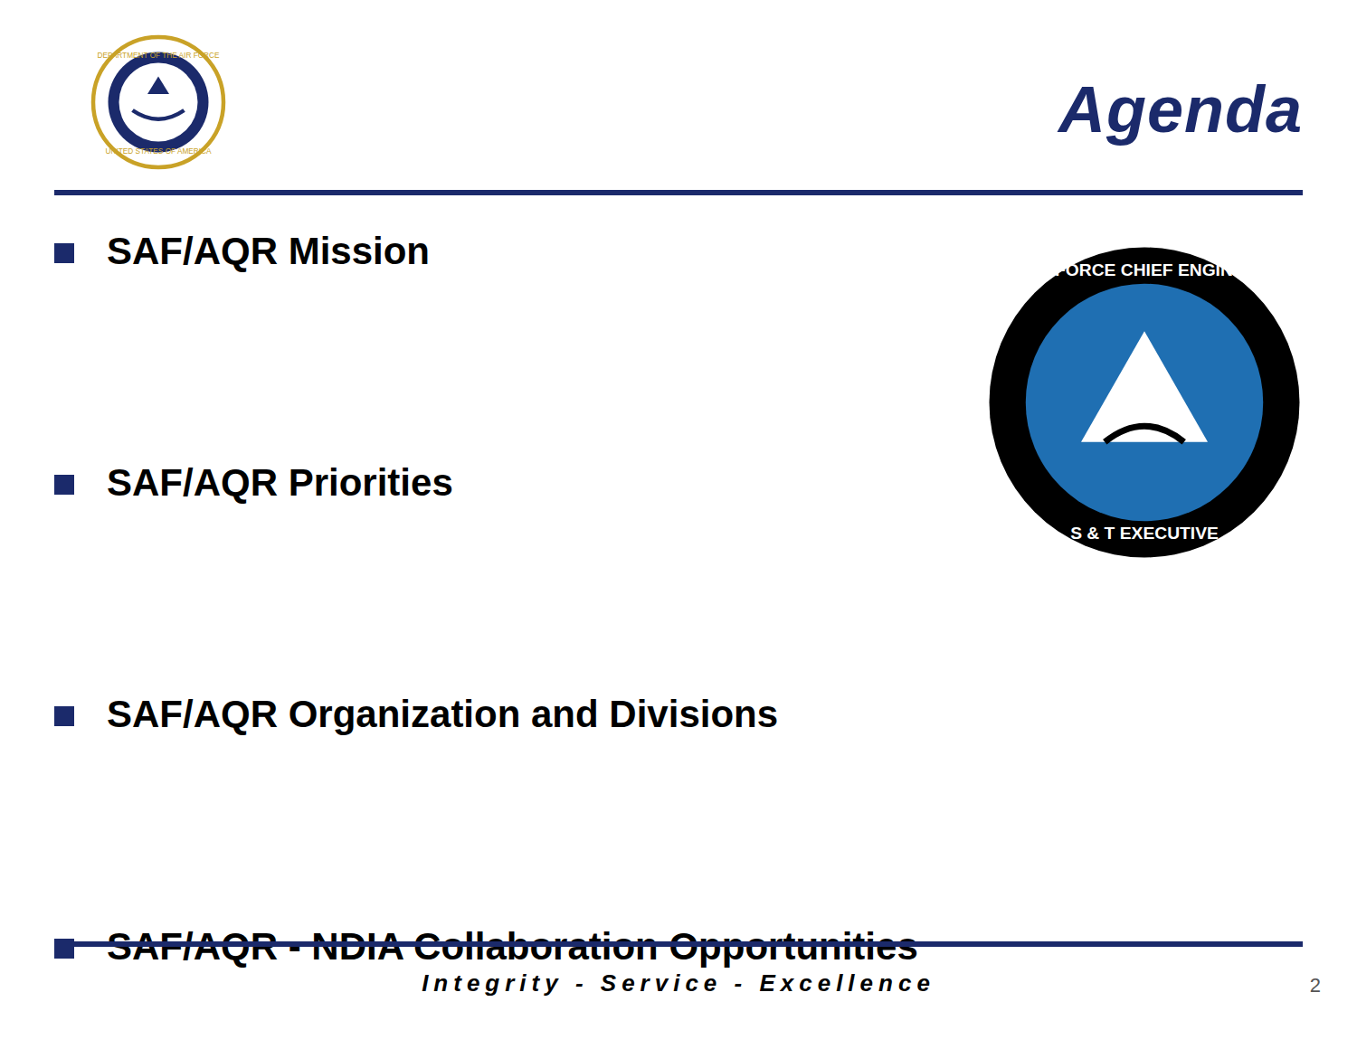Agenda
SAF/AQR Mission
SAF/AQR Priorities
SAF/AQR Organization and Divisions
SAF/AQR - NDIA Collaboration Opportunities
Integrity - Service - Excellence
2